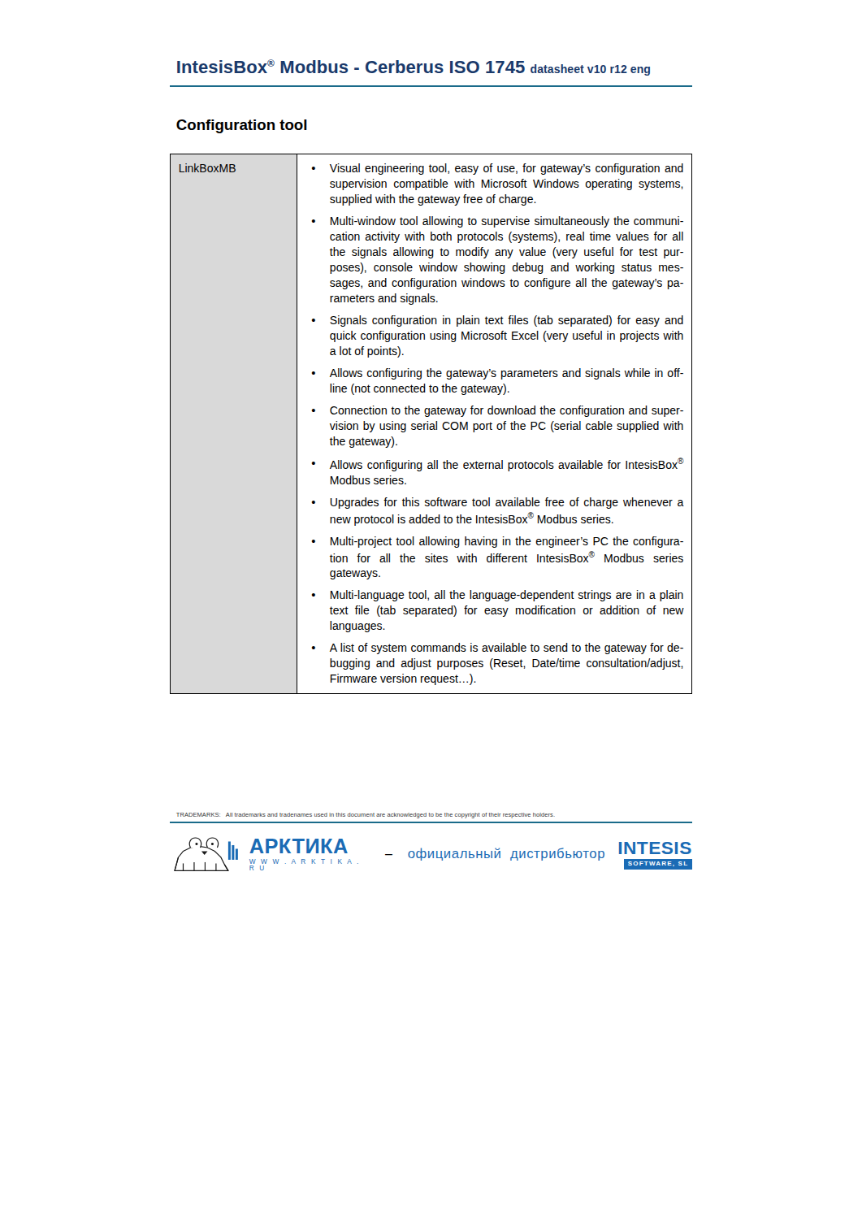IntesisBox® Modbus - Cerberus ISO 1745 datasheet v10 r12 eng
Configuration tool
| LinkBoxMB | Visual engineering tool, easy of use, for gateway’s configuration and supervision compatible with Microsoft Windows operating systems, supplied with the gateway free of charge. Multi-window tool allowing to supervise simultaneously the communication activity with both protocols (systems), real time values for all the signals allowing to modify any value (very useful for test purposes), console window showing debug and working status messages, and configuration windows to configure all the gateway’s parameters and signals. Signals configuration in plain text files (tab separated) for easy and quick configuration using Microsoft Excel (very useful in projects with a lot of points). Allows configuring the gateway’s parameters and signals while in off-line (not connected to the gateway). Connection to the gateway for download the configuration and supervision by using serial COM port of the PC (serial cable supplied with the gateway). Allows configuring all the external protocols available for IntesisBox ® Modbus series. Upgrades for this software tool available free of charge whenever a new protocol is added to the IntesisBox ® Modbus series. Multi-project tool allowing having in the engineer’s PC the configuration for all the sites with different IntesisBox ® Modbus series gateways. Multi-language tool, all the language-dependent strings are in a plain text file (tab separated) for easy modification or addition of new languages. A list of system commands is available to send to the gateway for debugging and adjust purposes (Reset, Date/time consultation/adjust, Firmware version request…). |
TRADEMARKS: All trademarks and tradenames used in this document are acknowledged to be the copyright of their respective holders.
АРКТИКА W W W . A R K T I K A . R U
– официальный дистрибьютор
INTESIS SOFTWARE, SL